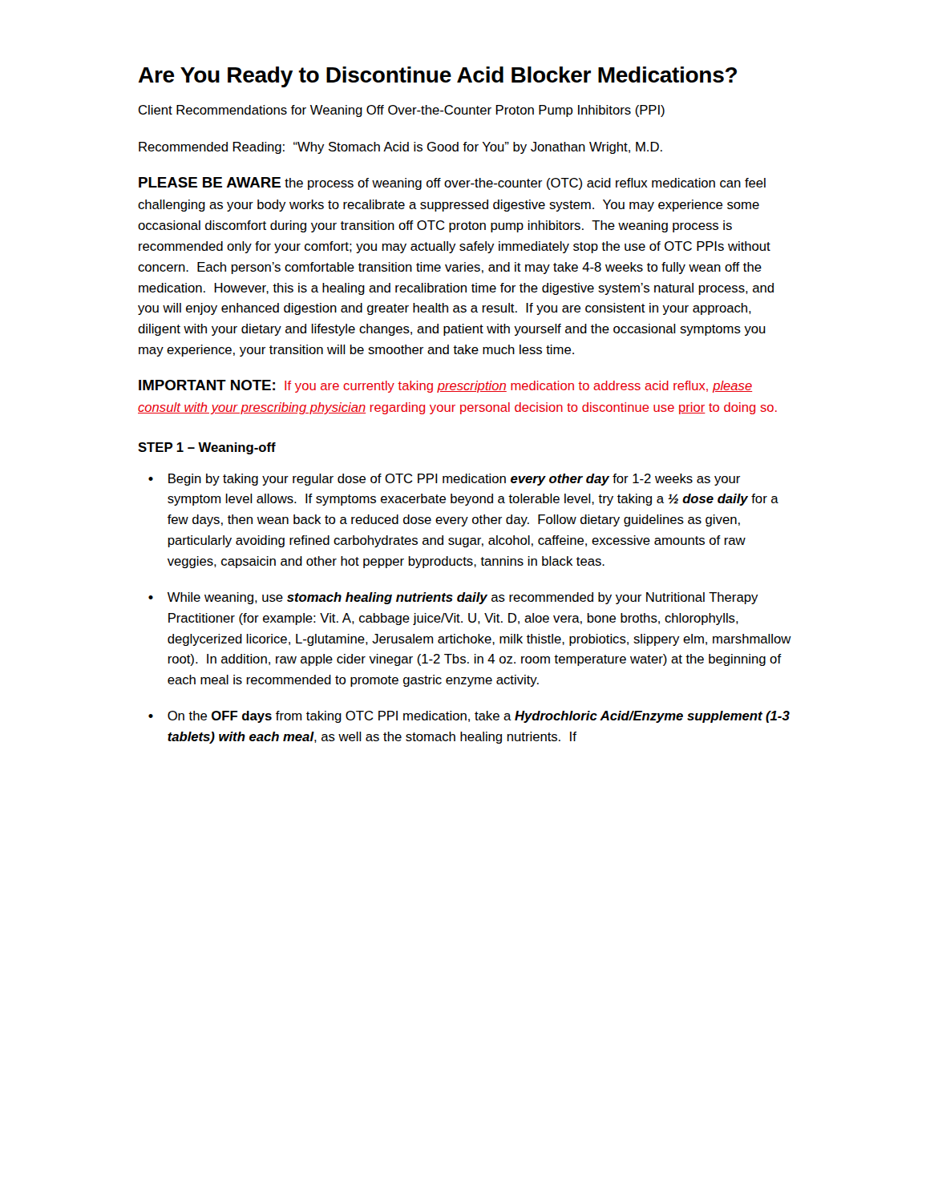Are You Ready to Discontinue Acid Blocker Medications?
Client Recommendations for Weaning Off Over-the-Counter Proton Pump Inhibitors (PPI)
Recommended Reading: “Why Stomach Acid is Good for You” by Jonathan Wright, M.D.
PLEASE BE AWARE the process of weaning off over-the-counter (OTC) acid reflux medication can feel challenging as your body works to recalibrate a suppressed digestive system. You may experience some occasional discomfort during your transition off OTC proton pump inhibitors. The weaning process is recommended only for your comfort; you may actually safely immediately stop the use of OTC PPIs without concern. Each person’s comfortable transition time varies, and it may take 4-8 weeks to fully wean off the medication. However, this is a healing and recalibration time for the digestive system’s natural process, and you will enjoy enhanced digestion and greater health as a result. If you are consistent in your approach, diligent with your dietary and lifestyle changes, and patient with yourself and the occasional symptoms you may experience, your transition will be smoother and take much less time.
IMPORTANT NOTE: If you are currently taking prescription medication to address acid reflux, please consult with your prescribing physician regarding your personal decision to discontinue use prior to doing so.
STEP 1 – Weaning-off
Begin by taking your regular dose of OTC PPI medication every other day for 1-2 weeks as your symptom level allows. If symptoms exacerbate beyond a tolerable level, try taking a ½ dose daily for a few days, then wean back to a reduced dose every other day. Follow dietary guidelines as given, particularly avoiding refined carbohydrates and sugar, alcohol, caffeine, excessive amounts of raw veggies, capsaicin and other hot pepper byproducts, tannins in black teas.
While weaning, use stomach healing nutrients daily as recommended by your Nutritional Therapy Practitioner (for example: Vit. A, cabbage juice/Vit. U, Vit. D, aloe vera, bone broths, chlorophylls, deglycerized licorice, L-glutamine, Jerusalem artichoke, milk thistle, probiotics, slippery elm, marshmallow root). In addition, raw apple cider vinegar (1-2 Tbs. in 4 oz. room temperature water) at the beginning of each meal is recommended to promote gastric enzyme activity.
On the OFF days from taking OTC PPI medication, take a Hydrochloric Acid/Enzyme supplement (1-3 tablets) with each meal, as well as the stomach healing nutrients. If